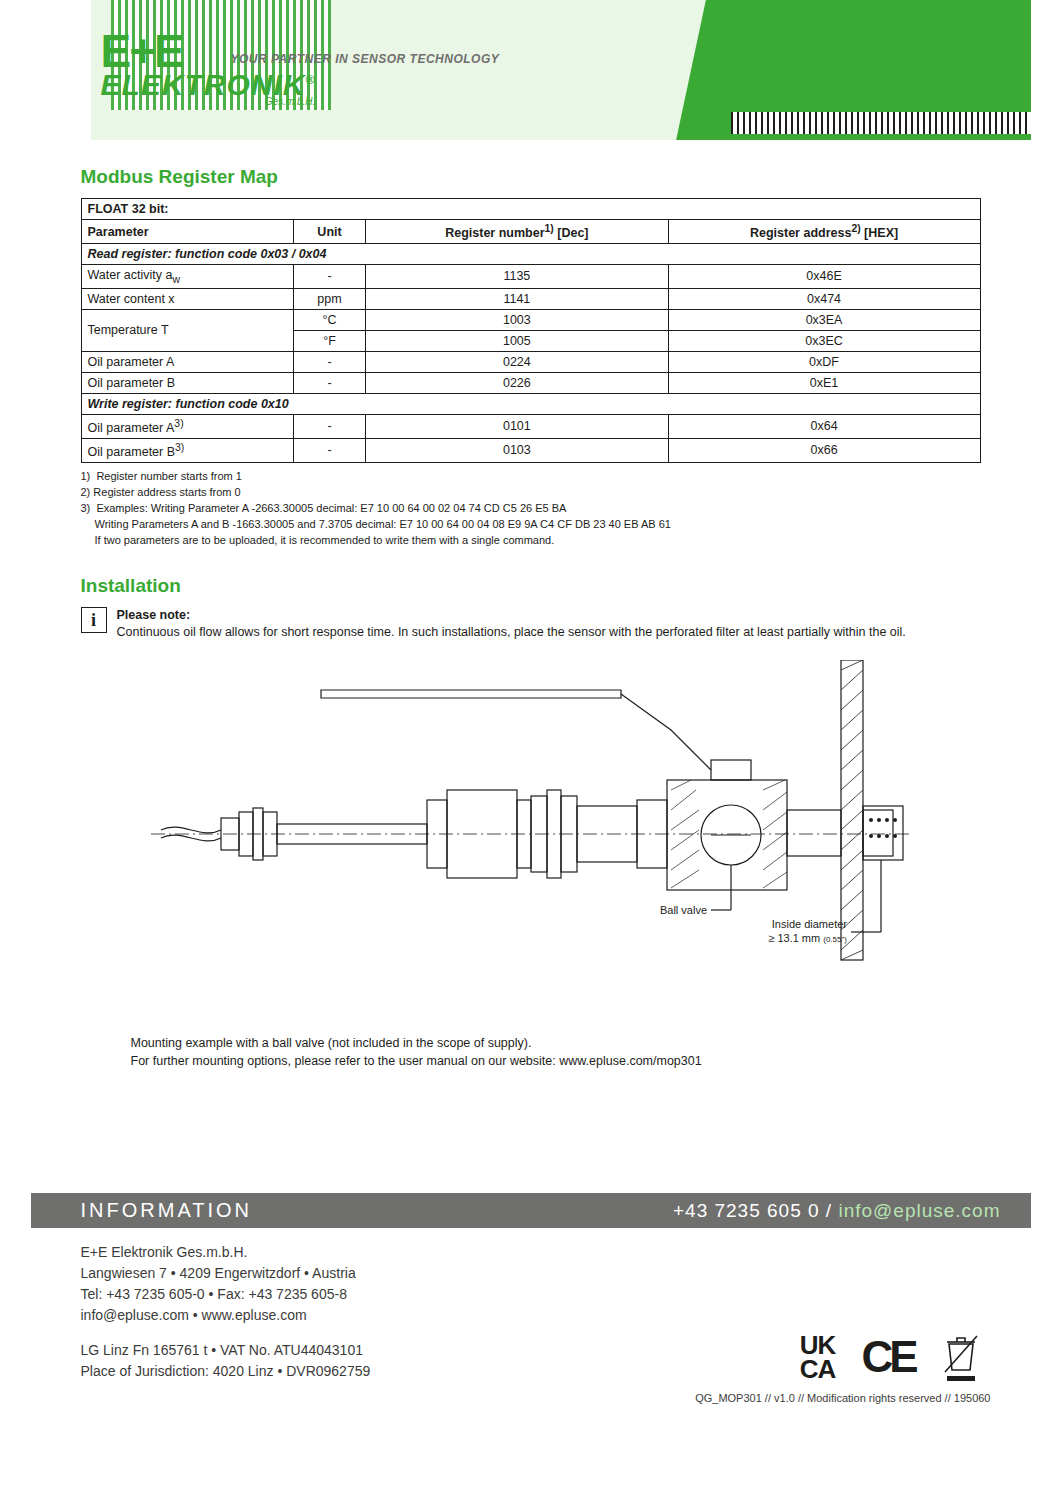E+E
ELEKTRONIK®
Ges.m.b.H.
YOUR PARTNER IN SENSOR TECHNOLOGY
Modbus Register Map
| FLOAT 32 bit: |
| Parameter | Unit | Register number 1) [Dec] | Register address 2) [HEX] |
| Read register: function code 0x03 / 0x04 |
| Water activity a w | - | 1135 | 0x46E |
| Water content x | ppm | 1141 | 0x474 |
| Temperature T | °C | 1003 | 0x3EA |
| °F | 1005 | 0x3EC |
| Oil parameter A | - | 0224 | 0xDF |
| Oil parameter B | - | 0226 | 0xE1 |
| Write register: function code 0x10 |
| Oil parameter A 3) | - | 0101 | 0x64 |
| Oil parameter B 3) | - | 0103 | 0x66 |
1) Register number starts from 1
2) Register address starts from 0
3) Examples: Writing Parameter A -2663.30005 decimal: E7 10 00 64 00 02 04 74 CD C5 26 E5 BA
Writing Parameters A and B -1663.30005 and 7.3705 decimal: E7 10 00 64 00 04 08 E9 9A C4 CF DB 23 40 EB AB 61
If two parameters are to be uploaded, it is recommended to write them with a single command.
Installation
i
Please note: Continuous oil flow allows for short response time. In such installations, place the sensor with the perforated filter at least partially within the oil.
Ball valve Inside diameter ≥ 13.1 mm (0.55")
Mounting example with a ball valve (not included in the scope of supply).
For further mounting options, please refer to the user manual on our website: www.epluse.com/mop301
INFORMATION
+43 7235 605 0 / info@epluse.com
E+E Elektronik Ges.m.b.H.
Langwiesen 7 • 4209 Engerwitzdorf • Austria
Tel: +43 7235 605-0 • Fax: +43 7235 605-8
info@epluse.com • www.epluse.com
LG Linz Fn 165761 t • VAT No. ATU44043101
Place of Jurisdiction: 4020 Linz • DVR0962759
UK
CA
CE
QG_MOP301 // v1.0 // Modification rights reserved // 195060